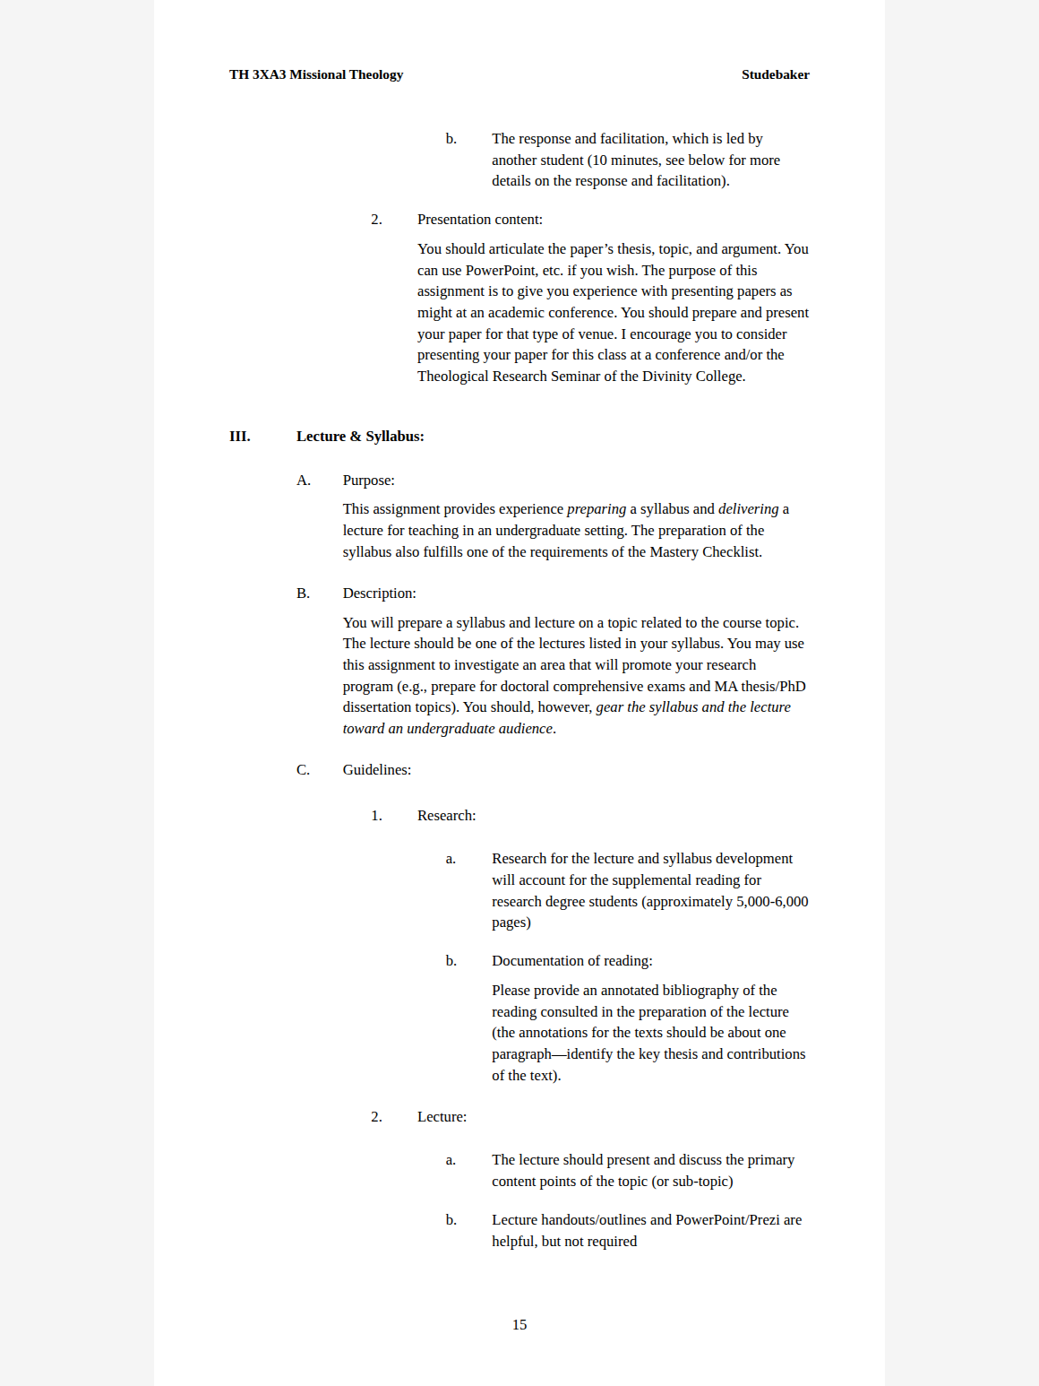TH 3XA3 Missional Theology Studebaker
b. The response and facilitation, which is led by another student (10 minutes, see below for more details on the response and facilitation).
2.
Presentation content:
You should articulate the paper’s thesis, topic, and argument. You can use PowerPoint, etc. if you wish. The purpose of this assignment is to give you experience with presenting papers as might at an academic conference. You should prepare and present your paper for that type of venue. I encourage you to consider presenting your paper for this class at a conference and/or the Theological Research Seminar of the Divinity College.
III. Lecture & Syllabus:
A.
Purpose:
This assignment provides experience preparing a syllabus and delivering a lecture for teaching in an undergraduate setting. The preparation of the syllabus also fulfills one of the requirements of the Mastery Checklist.
B.
Description:
You will prepare a syllabus and lecture on a topic related to the course topic. The lecture should be one of the lectures listed in your syllabus. You may use this assignment to investigate an area that will promote your research program (e.g., prepare for doctoral comprehensive exams and MA thesis/PhD dissertation topics). You should, however, gear the syllabus and the lecture toward an undergraduate audience.
C.
Guidelines:
1.
Research:
a. Research for the lecture and syllabus development will account for the supplemental reading for research degree students (approximately 5,000-6,000 pages)
b.
Documentation of reading:
Please provide an annotated bibliography of the reading consulted in the preparation of the lecture (the annotations for the texts should be about one paragraph—identify the key thesis and contributions of the text).
2.
Lecture:
a. The lecture should present and discuss the primary content points of the topic (or sub-topic)
b. Lecture handouts/outlines and PowerPoint/Prezi are helpful, but not required
15